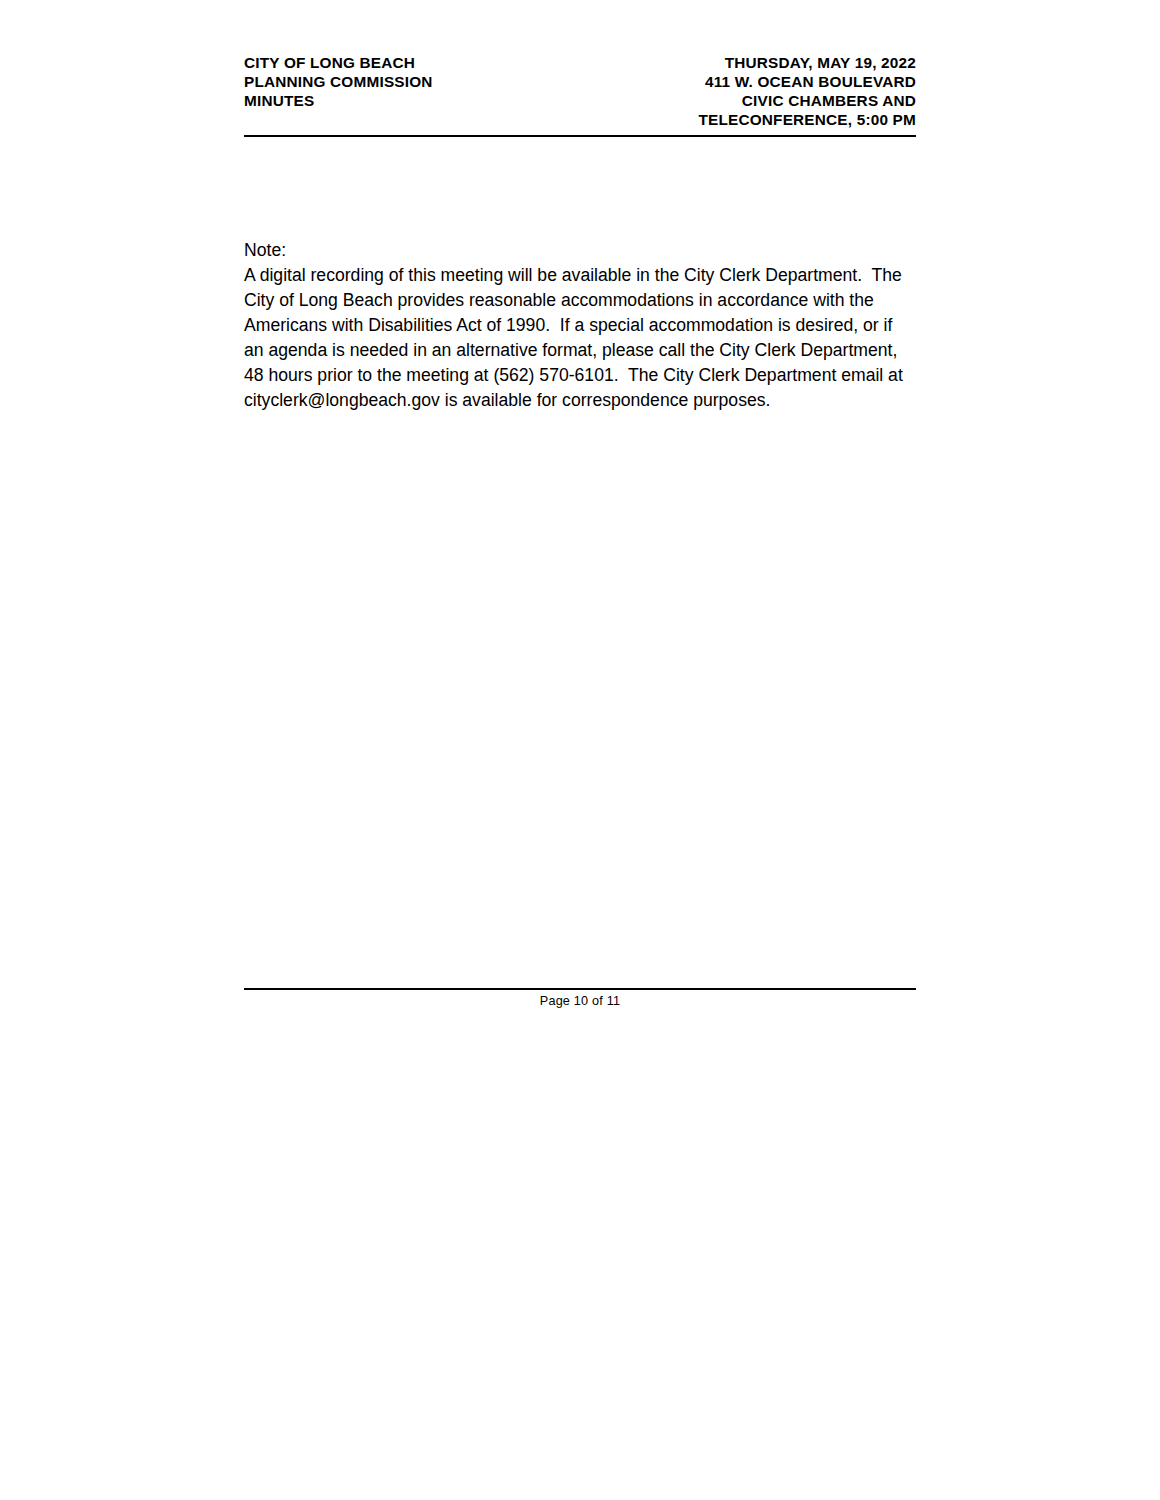CITY OF LONG BEACH
PLANNING COMMISSION
MINUTES
THURSDAY, MAY 19, 2022
411 W. OCEAN BOULEVARD
CIVIC CHAMBERS AND
TELECONFERENCE, 5:00 PM
Note:
A digital recording of this meeting will be available in the City Clerk Department. The City of Long Beach provides reasonable accommodations in accordance with the Americans with Disabilities Act of 1990. If a special accommodation is desired, or if an agenda is needed in an alternative format, please call the City Clerk Department, 48 hours prior to the meeting at (562) 570-6101. The City Clerk Department email at cityclerk@longbeach.gov is available for correspondence purposes.
Page 10 of 11